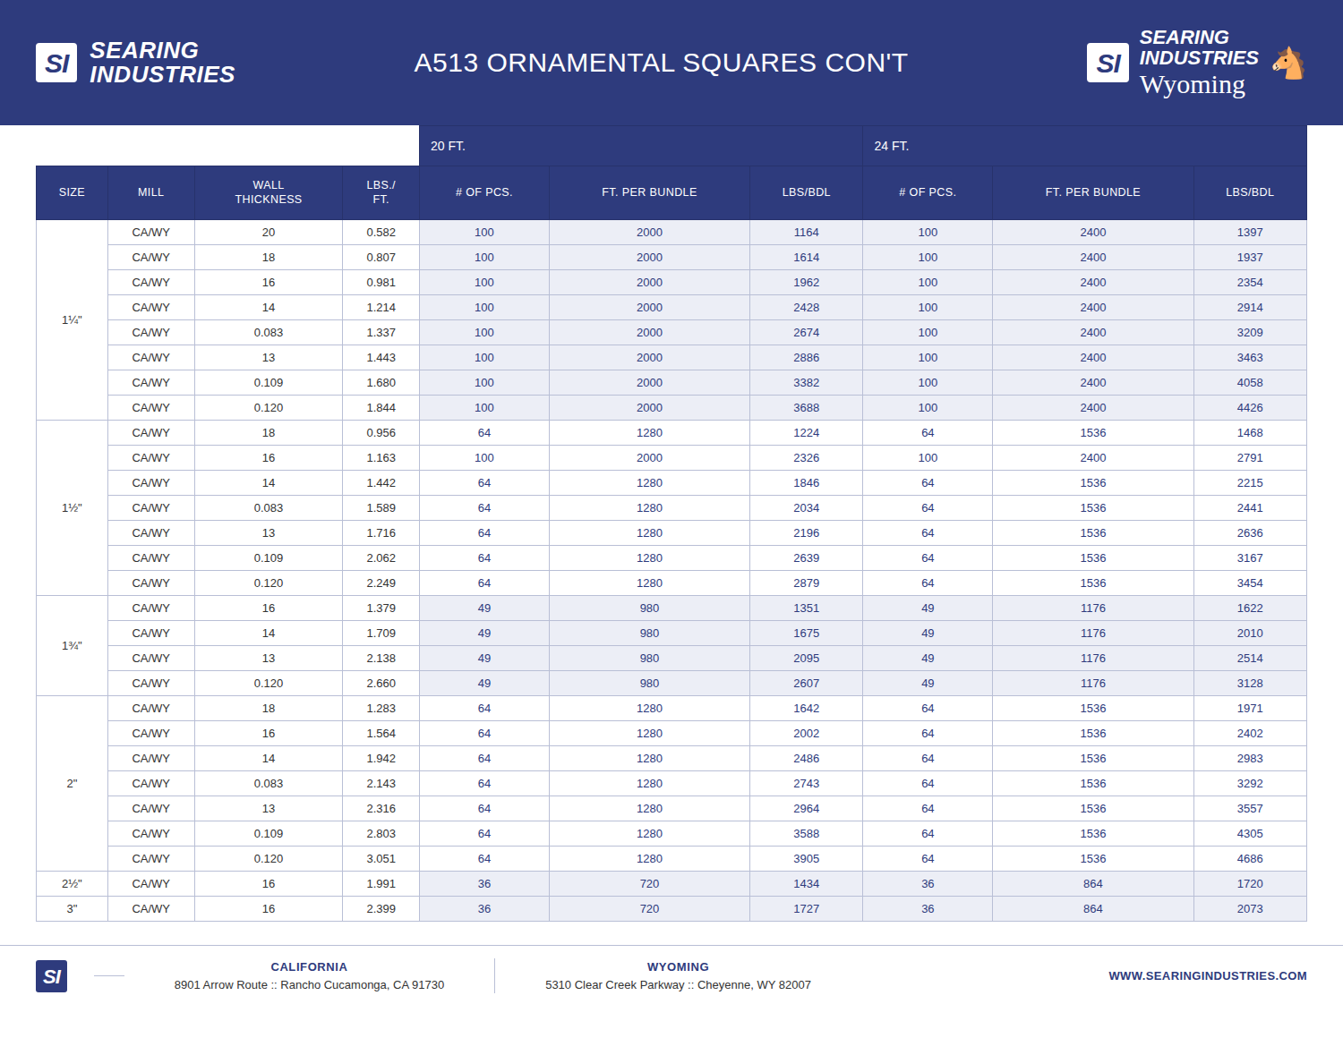SI SEARING
INDUSTRIES
A513 ORNAMENTAL SQUARES CON'T
SI SEARING
INDUSTRIES Wyoming 🐴
A513 Ornamental Squares continued
| | 20 FT. | 24 FT. |
| --- | --- | --- |
| SIZE | MILL | WALL THICKNESS | LBS./ FT. | # OF PCS. | FT. PER BUNDLE | LBS/BDL | # OF PCS. | FT. PER BUNDLE | LBS/BDL |
| 1¼" | CA/WY | 20 | 0.582 | 100 | 2000 | 1164 | 100 | 2400 | 1397 |
| CA/WY | 18 | 0.807 | 100 | 2000 | 1614 | 100 | 2400 | 1937 |
| CA/WY | 16 | 0.981 | 100 | 2000 | 1962 | 100 | 2400 | 2354 |
| CA/WY | 14 | 1.214 | 100 | 2000 | 2428 | 100 | 2400 | 2914 |
| CA/WY | 0.083 | 1.337 | 100 | 2000 | 2674 | 100 | 2400 | 3209 |
| CA/WY | 13 | 1.443 | 100 | 2000 | 2886 | 100 | 2400 | 3463 |
| CA/WY | 0.109 | 1.680 | 100 | 2000 | 3382 | 100 | 2400 | 4058 |
| CA/WY | 0.120 | 1.844 | 100 | 2000 | 3688 | 100 | 2400 | 4426 |
| 1½" | CA/WY | 18 | 0.956 | 64 | 1280 | 1224 | 64 | 1536 | 1468 |
| CA/WY | 16 | 1.163 | 100 | 2000 | 2326 | 100 | 2400 | 2791 |
| CA/WY | 14 | 1.442 | 64 | 1280 | 1846 | 64 | 1536 | 2215 |
| CA/WY | 0.083 | 1.589 | 64 | 1280 | 2034 | 64 | 1536 | 2441 |
| CA/WY | 13 | 1.716 | 64 | 1280 | 2196 | 64 | 1536 | 2636 |
| CA/WY | 0.109 | 2.062 | 64 | 1280 | 2639 | 64 | 1536 | 3167 |
| CA/WY | 0.120 | 2.249 | 64 | 1280 | 2879 | 64 | 1536 | 3454 |
| 1¾" | CA/WY | 16 | 1.379 | 49 | 980 | 1351 | 49 | 1176 | 1622 |
| CA/WY | 14 | 1.709 | 49 | 980 | 1675 | 49 | 1176 | 2010 |
| CA/WY | 13 | 2.138 | 49 | 980 | 2095 | 49 | 1176 | 2514 |
| CA/WY | 0.120 | 2.660 | 49 | 980 | 2607 | 49 | 1176 | 3128 |
| 2" | CA/WY | 18 | 1.283 | 64 | 1280 | 1642 | 64 | 1536 | 1971 |
| CA/WY | 16 | 1.564 | 64 | 1280 | 2002 | 64 | 1536 | 2402 |
| CA/WY | 14 | 1.942 | 64 | 1280 | 2486 | 64 | 1536 | 2983 |
| CA/WY | 0.083 | 2.143 | 64 | 1280 | 2743 | 64 | 1536 | 3292 |
| CA/WY | 13 | 2.316 | 64 | 1280 | 2964 | 64 | 1536 | 3557 |
| CA/WY | 0.109 | 2.803 | 64 | 1280 | 3588 | 64 | 1536 | 4305 |
| CA/WY | 0.120 | 3.051 | 64 | 1280 | 3905 | 64 | 1536 | 4686 |
| 2½" | CA/WY | 16 | 1.991 | 36 | 720 | 1434 | 36 | 864 | 1720 |
| 3" | CA/WY | 16 | 2.399 | 36 | 720 | 1727 | 36 | 864 | 2073 |
SI
CALIFORNIA
8901 Arrow Route :: Rancho Cucamonga, CA 91730
WYOMING
5310 Clear Creek Parkway :: Cheyenne, WY 82007
WWW.SEARINGINDUSTRIES.COM